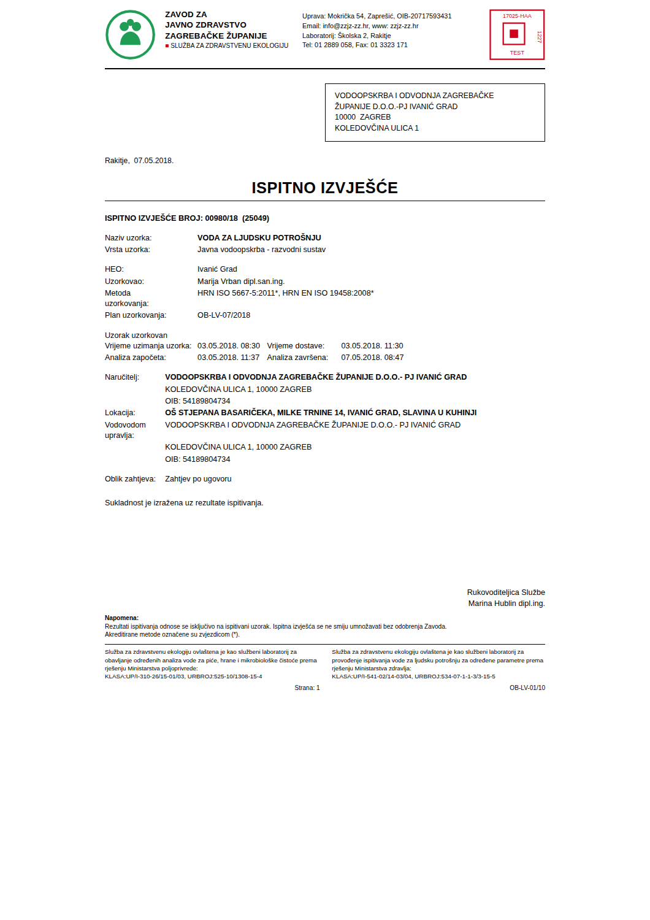ZAVOD ZA
JAVNO ZDRAVSTVO
ZAGREBAČKE ŽUPANIJE
■ SLUŽBA ZA ZDRAVSTVENU EKOLOGIJU
Uprava: Mokrička 54, Zaprešić, OIB-20717593431
Email: info@zzjz-zz.hr, www: zzjz-zz.hr
Laboratorij: Školska 2, Rakitje
Tel: 01 2889 058, Fax: 01 3323 171
17025·HAA 1227 TEST
VODOOPSKRBA I ODVODNJA ZAGREBAČKE
ŽUPANIJE D.O.O.-PJ IVANIĆ GRAD
10000 ZAGREB
KOLEDOVČINA ULICA 1
Rakitje, 07.05.2018.
ISPITNO IZVJEŠĆE
ISPITNO IZVJEŠĆE BROJ: 00980/18 (25049)
Naziv uzorka:
VODA ZA LJUDSKU POTROŠNJU
Vrsta uzorka:
Javna vodoopskrba - razvodni sustav
HEO:
Ivanić Grad
Uzorkovao:
Marija Vrban dipl.san.ing.
Metoda
uzorkovanja:
HRN ISO 5667-5:2011*, HRN EN ISO 19458:2008*
Plan uzorkovanja:
OB-LV-07/2018
Uzorak uzorkovan
Vrijeme uzimanja uzorka:
03.05.2018. 08:30
Vrijeme dostave:
03.05.2018. 11:30
Analiza započeta:
03.05.2018. 11:37
Analiza završena:
07.05.2018. 08:47
Naručitelj:
VODOOPSKRBA I ODVODNJA ZAGREBAČKE ŽUPANIJE D.O.O.- PJ IVANIĆ GRAD
KOLEDOVČINA ULICA 1, 10000 ZAGREB
OIB: 54189804734
Lokacija:
OŠ STJEPANA BASARIČEKA, MILKE TRNINE 14, IVANIĆ GRAD, SLAVINA U KUHINJI
Vodovodom upravlja:
VODOOPSKRBA I ODVODNJA ZAGREBAČKE ŽUPANIJE D.O.O.- PJ IVANIĆ GRAD
KOLEDOVČINA ULICA 1, 10000 ZAGREB
OIB: 54189804734
Oblik zahtjeva:
Zahtjev po ugovoru
Sukladnost je izražena uz rezultate ispitivanja.
Rukovoditeljica Službe
Marina Hublin dipl.ing.
Napomena:
Rezultati ispitivanja odnose se isključivo na ispitivani uzorak. Ispitna izvješća se ne smiju umnožavati bez odobrenja Zavoda.
Akreditirane metode označene su zvjezdicom (*).
Služba za zdravstvenu ekologiju ovlaštena je kao službeni laboratorij za obavljanje određenih analiza vode za piće, hrane i mikrobiološke čistoće prema rješenju Ministarstva poljoprivrede:
KLASA:UP/I-310-26/15-01/03, URBROJ:525-10/1308-15-4
Služba za zdravstvenu ekologiju ovlaštena je kao službeni laboratorij za provođenje ispitivanja vode za ljudsku potrošnju za određene parametre prema rješenju Ministarstva zdravlja:
KLASA:UP/I-541-02/14-03/04, URBROJ:534-07-1-1-3/3-15-5
Strana: 1
OB-LV-01/10